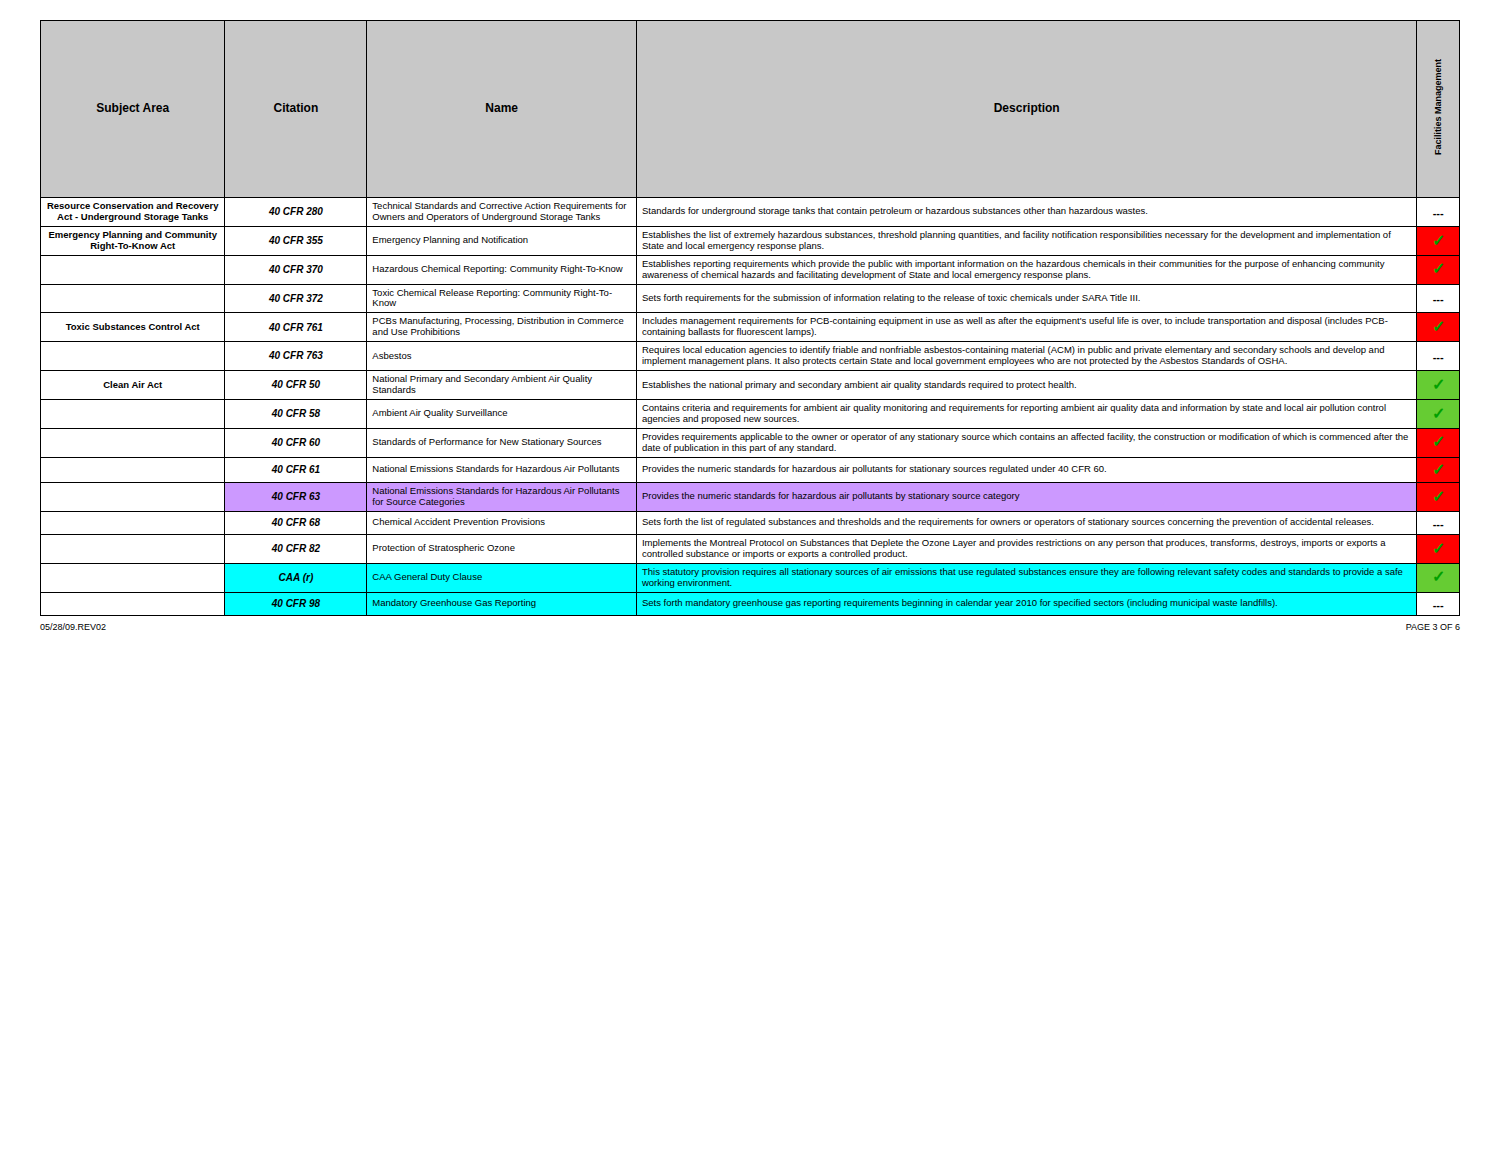| Subject Area | Citation | Name | Description | Facilities Management |
| --- | --- | --- | --- | --- |
| Resource Conservation and Recovery Act - Underground Storage Tanks | 40 CFR 280 | Technical Standards and Corrective Action Requirements for Owners and Operators of Underground Storage Tanks | Standards for underground storage tanks that contain petroleum or hazardous substances other than hazardous wastes. | --- |
| Emergency Planning and Community Right-To-Know Act | 40 CFR 355 | Emergency Planning and Notification | Establishes the list of extremely hazardous substances, threshold planning quantities, and facility notification responsibilities necessary for the development and implementation of State and local emergency response plans. | ✓ |
| | 40 CFR 370 | Hazardous Chemical Reporting: Community Right-To-Know | Establishes reporting requirements which provide the public with important information on the hazardous chemicals in their communities for the purpose of enhancing community awareness of chemical hazards and facilitating development of State and local emergency response plans. | ✓ |
| | 40 CFR 372 | Toxic Chemical Release Reporting: Community Right-To-Know | Sets forth requirements for the submission of information relating to the release of toxic chemicals under SARA Title III. | --- |
| Toxic Substances Control Act | 40 CFR 761 | PCBs Manufacturing, Processing, Distribution in Commerce and Use Prohibitions | Includes management requirements for PCB-containing equipment in use as well as after the equipment's useful life is over, to include transportation and disposal (includes PCB-containing ballasts for fluorescent lamps). | ✓ |
| | 40 CFR 763 | Asbestos | Requires local education agencies to identify friable and nonfriable asbestos-containing material (ACM) in public and private elementary and secondary schools and develop and implement management plans. It also protects certain State and local government employees who are not protected by the Asbestos Standards of OSHA. | --- |
| Clean Air Act | 40 CFR 50 | National Primary and Secondary Ambient Air Quality Standards | Establishes the national primary and secondary ambient air quality standards required to protect health. | ✓ |
| | 40 CFR 58 | Ambient Air Quality Surveillance | Contains criteria and requirements for ambient air quality monitoring and requirements for reporting ambient air quality data and information by state and local air pollution control agencies and proposed new sources. | ✓ |
| | 40 CFR 60 | Standards of Performance for New Stationary Sources | Provides requirements applicable to the owner or operator of any stationary source which contains an affected facility, the construction or modification of which is commenced after the date of publication in this part of any standard. | ✓ |
| | 40 CFR 61 | National Emissions Standards for Hazardous Air Pollutants | Provides the numeric standards for hazardous air pollutants for stationary sources regulated under 40 CFR 60. | ✓ |
| | 40 CFR 63 | National Emissions Standards for Hazardous Air Pollutants for Source Categories | Provides the numeric standards for hazardous air pollutants by stationary source category | ✓ |
| | 40 CFR 68 | Chemical Accident Prevention Provisions | Sets forth the list of regulated substances and thresholds and the requirements for owners or operators of stationary sources concerning the prevention of accidental releases. | --- |
| | 40 CFR 82 | Protection of Stratospheric Ozone | Implements the Montreal Protocol on Substances that Deplete the Ozone Layer and provides restrictions on any person that produces, transforms, destroys, imports or exports a controlled substance or imports or exports a controlled product. | ✓ |
| | CAA (r) | CAA General Duty Clause | This statutory provision requires all stationary sources of air emissions that use regulated substances ensure they are following relevant safety codes and standards to provide a safe working environment. | ✓ |
| | 40 CFR 98 | Mandatory Greenhouse Gas Reporting | Sets forth mandatory greenhouse gas reporting requirements beginning in calendar year 2010 for specified sectors (including municipal waste landfills). | --- |
05/28/09.REV02 PAGE 3 OF 6